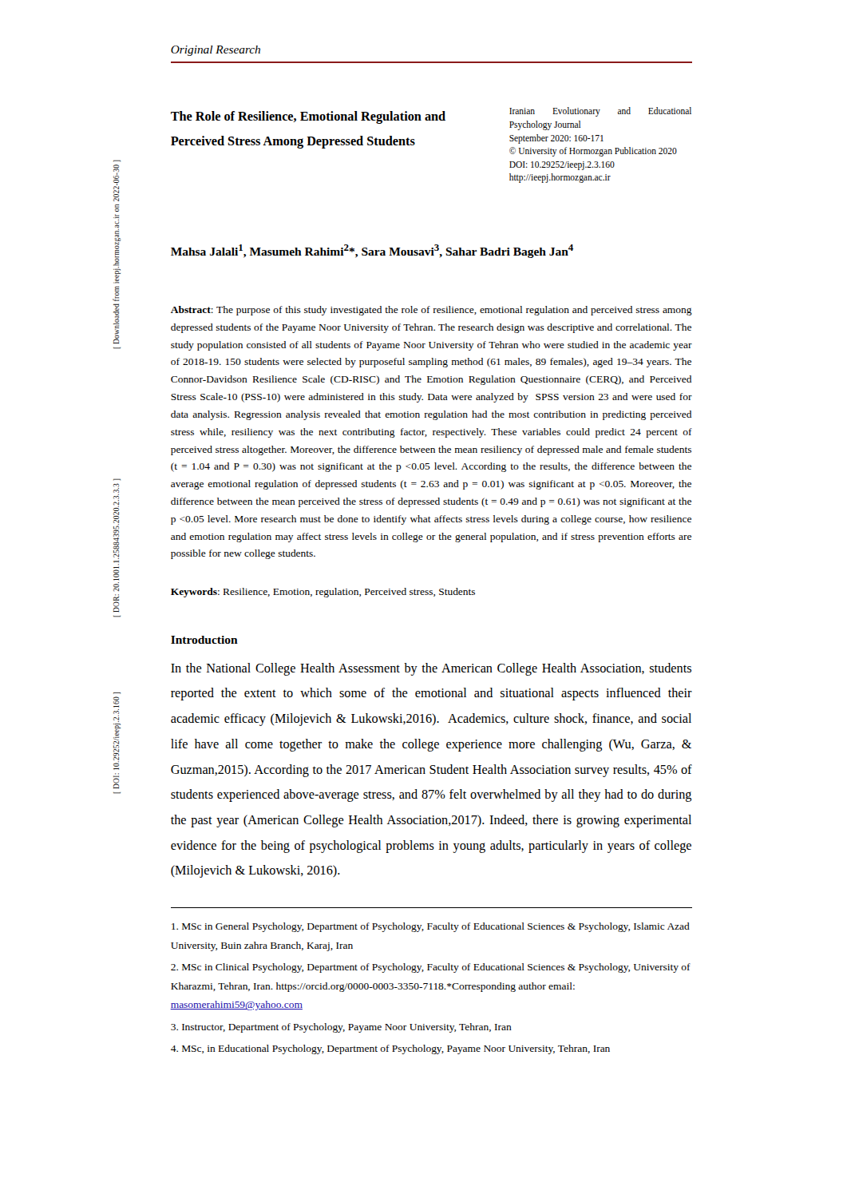[ Downloaded from ieepj.hormozgan.ac.ir on 2022-06-30 ] [ DOR: 20.1001.1.25884395.2020.2.3.3.3 ] [ DOI: 10.29252/ieepj.2.3.160 ]
Original Research
The Role of Resilience, Emotional Regulation and Perceived Stress Among Depressed Students
Iranian Evolutionary and Educational
Psychology Journal
September 2020: 160-171
© University of Hormozgan Publication 2020
DOI: 10.29252/ieepj.2.3.160
http://ieepj.hormozgan.ac.ir
Mahsa Jalali1, Masumeh Rahimi2*, Sara Mousavi3, Sahar Badri Bageh Jan4
Abstract: The purpose of this study investigated the role of resilience, emotional regulation and perceived stress among depressed students of the Payame Noor University of Tehran. The research design was descriptive and correlational. The study population consisted of all students of Payame Noor University of Tehran who were studied in the academic year of 2018-19. 150 students were selected by purposeful sampling method (61 males, 89 females), aged 19–34 years. The Connor-Davidson Resilience Scale (CD-RISC) and The Emotion Regulation Questionnaire (CERQ), and Perceived Stress Scale-10 (PSS-10) were administered in this study. Data were analyzed by SPSS version 23 and were used for data analysis. Regression analysis revealed that emotion regulation had the most contribution in predicting perceived stress while, resiliency was the next contributing factor, respectively. These variables could predict 24 percent of perceived stress altogether. Moreover, the difference between the mean resiliency of depressed male and female students (t = 1.04 and P = 0.30) was not significant at the p <0.05 level. According to the results, the difference between the average emotional regulation of depressed students (t = 2.63 and p = 0.01) was significant at p <0.05. Moreover, the difference between the mean perceived the stress of depressed students (t = 0.49 and p = 0.61) was not significant at the p <0.05 level. More research must be done to identify what affects stress levels during a college course, how resilience and emotion regulation may affect stress levels in college or the general population, and if stress prevention efforts are possible for new college students.
Keywords: Resilience, Emotion, regulation, Perceived stress, Students
Introduction
In the National College Health Assessment by the American College Health Association, students reported the extent to which some of the emotional and situational aspects influenced their academic efficacy (Milojevich & Lukowski,2016). Academics, culture shock, finance, and social life have all come together to make the college experience more challenging (Wu, Garza, & Guzman,2015). According to the 2017 American Student Health Association survey results, 45% of students experienced above-average stress, and 87% felt overwhelmed by all they had to do during the past year (American College Health Association,2017). Indeed, there is growing experimental evidence for the being of psychological problems in young adults, particularly in years of college (Milojevich & Lukowski, 2016).
1. MSc in General Psychology, Department of Psychology, Faculty of Educational Sciences & Psychology, Islamic Azad University, Buin zahra Branch, Karaj, Iran
2. MSc in Clinical Psychology, Department of Psychology, Faculty of Educational Sciences & Psychology, University of Kharazmi, Tehran, Iran. https://orcid.org/0000-0003-3350-7118.*Corresponding author email: masomerahimi59@yahoo.com
3. Instructor, Department of Psychology, Payame Noor University, Tehran, Iran
4. MSc, in Educational Psychology, Department of Psychology, Payame Noor University, Tehran, Iran